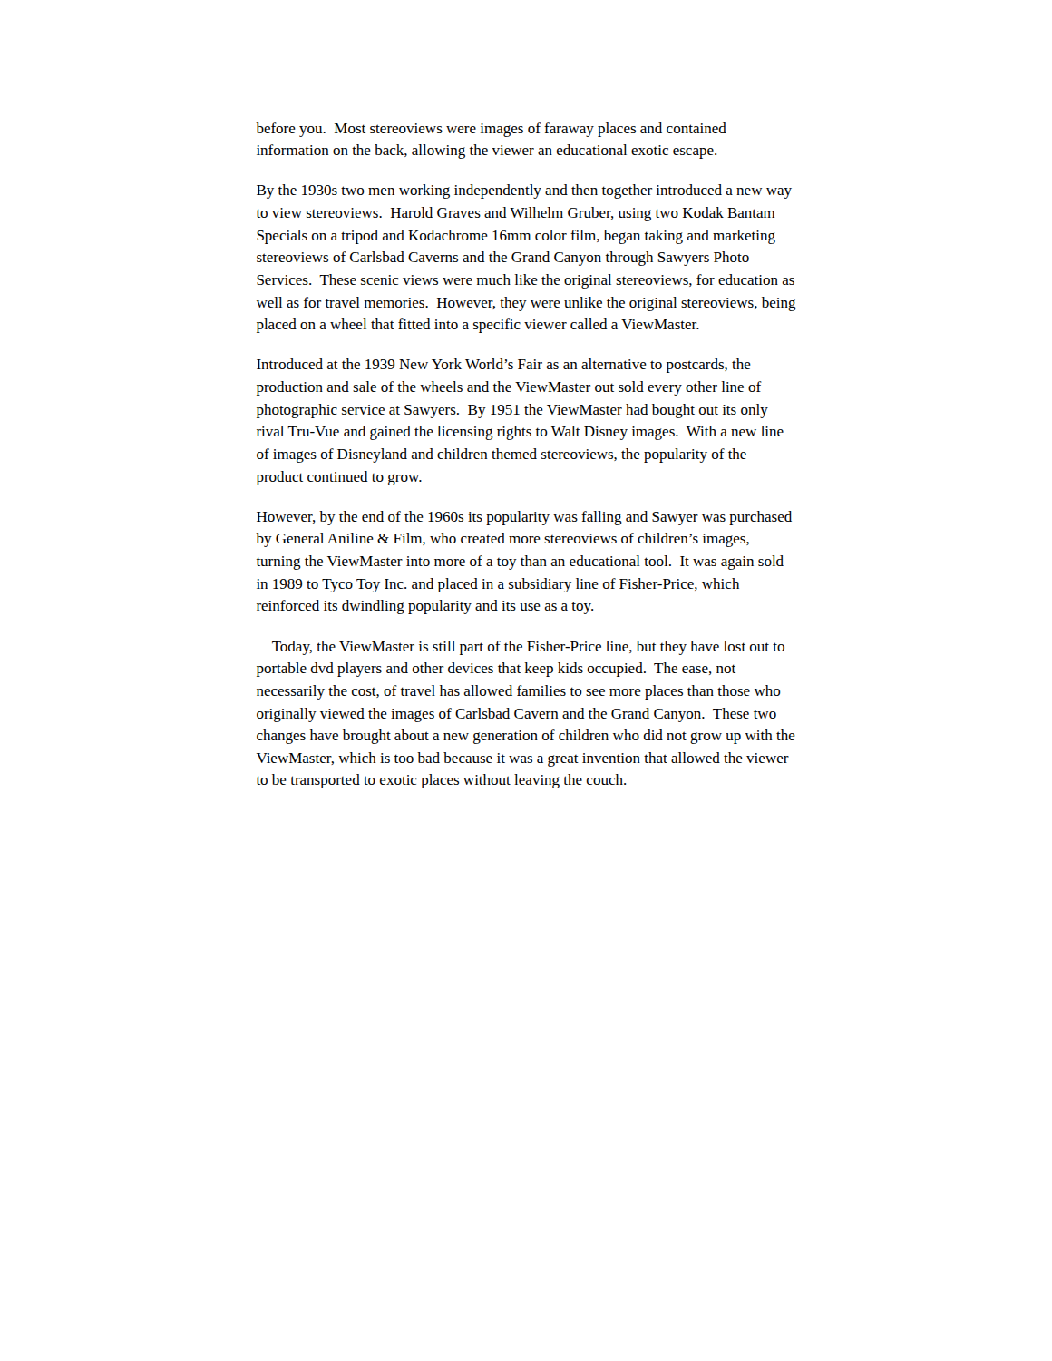before you. Most stereoviews were images of faraway places and contained information on the back, allowing the viewer an educational exotic escape.
By the 1930s two men working independently and then together introduced a new way to view stereoviews. Harold Graves and Wilhelm Gruber, using two Kodak Bantam Specials on a tripod and Kodachrome 16mm color film, began taking and marketing stereoviews of Carlsbad Caverns and the Grand Canyon through Sawyers Photo Services. These scenic views were much like the original stereoviews, for education as well as for travel memories. However, they were unlike the original stereoviews, being placed on a wheel that fitted into a specific viewer called a ViewMaster.
Introduced at the 1939 New York World’s Fair as an alternative to postcards, the production and sale of the wheels and the ViewMaster out sold every other line of photographic service at Sawyers. By 1951 the ViewMaster had bought out its only rival Tru-Vue and gained the licensing rights to Walt Disney images. With a new line of images of Disneyland and children themed stereoviews, the popularity of the product continued to grow.
However, by the end of the 1960s its popularity was falling and Sawyer was purchased by General Aniline & Film, who created more stereoviews of children’s images, turning the ViewMaster into more of a toy than an educational tool. It was again sold in 1989 to Tyco Toy Inc. and placed in a subsidiary line of Fisher-Price, which reinforced its dwindling popularity and its use as a toy.
Today, the ViewMaster is still part of the Fisher-Price line, but they have lost out to portable dvd players and other devices that keep kids occupied. The ease, not necessarily the cost, of travel has allowed families to see more places than those who originally viewed the images of Carlsbad Cavern and the Grand Canyon. These two changes have brought about a new generation of children who did not grow up with the ViewMaster, which is too bad because it was a great invention that allowed the viewer to be transported to exotic places without leaving the couch.